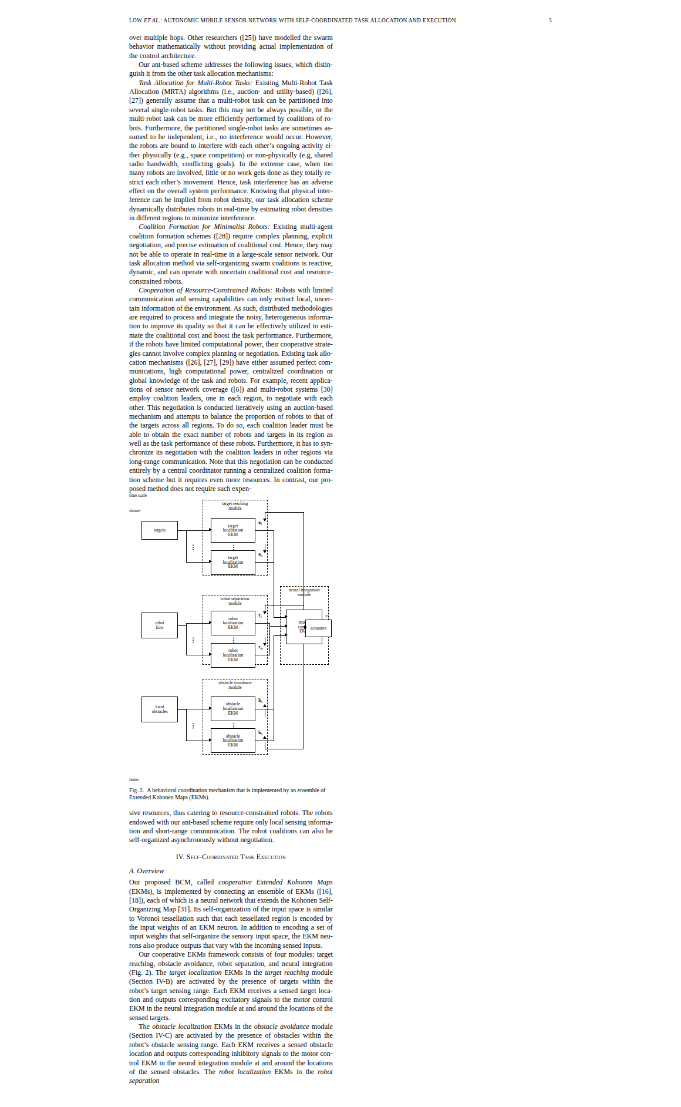Low et al.: Autonomic Mobile Sensor Network with Self-Coordinated Task Allocation and Execution
3
over multiple hops. Other researchers ([25]) have modelled the swarm behavior mathematically without providing actual implementation of the control architecture.
Our ant-based scheme addresses the following issues, which distinguish it from the other task allocation mechanisms:
Task Allocation for Multi-Robot Tasks: Existing Multi-Robot Task Allocation (MRTA) algorithms (i.e., auction- and utility-based) ([26], [27]) generally assume that a multi-robot task can be partitioned into several single-robot tasks. But this may not be always possible, or the multi-robot task can be more efficiently performed by coalitions of robots. Furthermore, the partitioned single-robot tasks are sometimes assumed to be independent, i.e., no interference would occur. However, the robots are bound to interfere with each other’s ongoing activity either physically (e.g., space competition) or non-physically (e.g, shared radio bandwidth, conflicting goals). In the extreme case, when too many robots are involved, little or no work gets done as they totally restrict each other’s movement. Hence, task interference has an adverse effect on the overall system performance. Knowing that physical interference can be implied from robot density, our task allocation scheme dynamically distributes robots in real-time by estimating robot densities in different regions to minimize interference.
Coalition Formation for Minimalist Robots: Existing multi-agent coalition formation schemes ([28]) require complex planning, explicit negotiation, and precise estimation of coalitional cost. Hence, they may not be able to operate in real-time in a large-scale sensor network. Our task allocation method via self-organizing swarm coalitions is reactive, dynamic, and can operate with uncertain coalitional cost and resource-constrained robots.
Cooperation of Resource-Constrained Robots: Robots with limited communication and sensing capabilities can only extract local, uncertain information of the environment. As such, distributed methodologies are required to process and integrate the noisy, heterogeneous information to improve its quality so that it can be effectively utilized to estimate the coalitional cost and boost the task performance. Furthermore, if the robots have limited computational power, their cooperative strategies cannot involve complex planning or negotiation. Existing task allocation mechanisms ([26], [27], [29]) have either assumed perfect communications, high computational power, centralized coordination or global knowledge of the task and robots. For example, recent applications of sensor network coverage ([6]) and multi-robot systems [30] employ coalition leaders, one in each region, to negotiate with each other. This negotiation is conducted iteratively using an auction-based mechanism and attempts to balance the proportion of robots to that of the targets across all regions. To do so, each coalition leader must be able to obtain the exact number of robots and targets in its region as well as the task performance of these robots. Furthermore, it has to synchronize its negotiation with the coalition leaders in other regions via long-range communication. Note that this negotiation can be conducted entirely by a central coordinator running a centralized coalition formation scheme but it requires even more resources. In contrast, our proposed method does not require such expen-
time scale
slower
faster
target reaching
module
robot separation
module
obstacle avoidance
module
neural integration
module
targets
robot
kins
local
obstacles
target
localization
EKM
target
localization
EKM
•••
•••
a1
an
robot
localization
EKM
robot
localization
EKM
•••
•••
r1
rm
obstacle
localization
EKM
obstacle
localization
EKM
•••
•••
b1
bh
motor
control
EKM
c
actuators
Fig. 2. A behavioral coordination mechanism that is implemented by an ensemble of Extended Kohonen Maps (EKMs).
sive resources, thus catering to resource-constrained robots. The robots endowed with our ant-based scheme require only local sensing information and short-range communication. The robot coalitions can also be self-organized asynchronously without negotiation.
IV. Self-Coordinated Task Execution
A. Overview
Our proposed BCM, called cooperative Extended Kohonen Maps (EKMs), is implemented by connecting an ensemble of EKMs ([16], [18]), each of which is a neural network that extends the Kohonen Self-Organizing Map [31]. Its self-organization of the input space is similar to Voronoi tessellation such that each tessellated region is encoded by the input weights of an EKM neuron. In addition to encoding a set of input weights that self-organize the sensory input space, the EKM neurons also produce outputs that vary with the incoming sensed inputs.
Our cooperative EKMs framework consists of four modules: target reaching, obstacle avoidance, robot separation, and neural integration (Fig. 2). The target localization EKMs in the target reaching module (Section IV-B) are activated by the presence of targets within the robot’s target sensing range. Each EKM receives a sensed target location and outputs corresponding excitatory signals to the motor control EKM in the neural integration module at and around the locations of the sensed targets.
The obstacle localization EKMs in the obstacle avoidance module (Section IV-C) are activated by the presence of obstacles within the robot’s obstacle sensing range. Each EKM receives a sensed obstacle location and outputs corresponding inhibitory signals to the motor control EKM in the neural integration module at and around the locations of the sensed obstacles. The robot localization EKMs in the robot separation